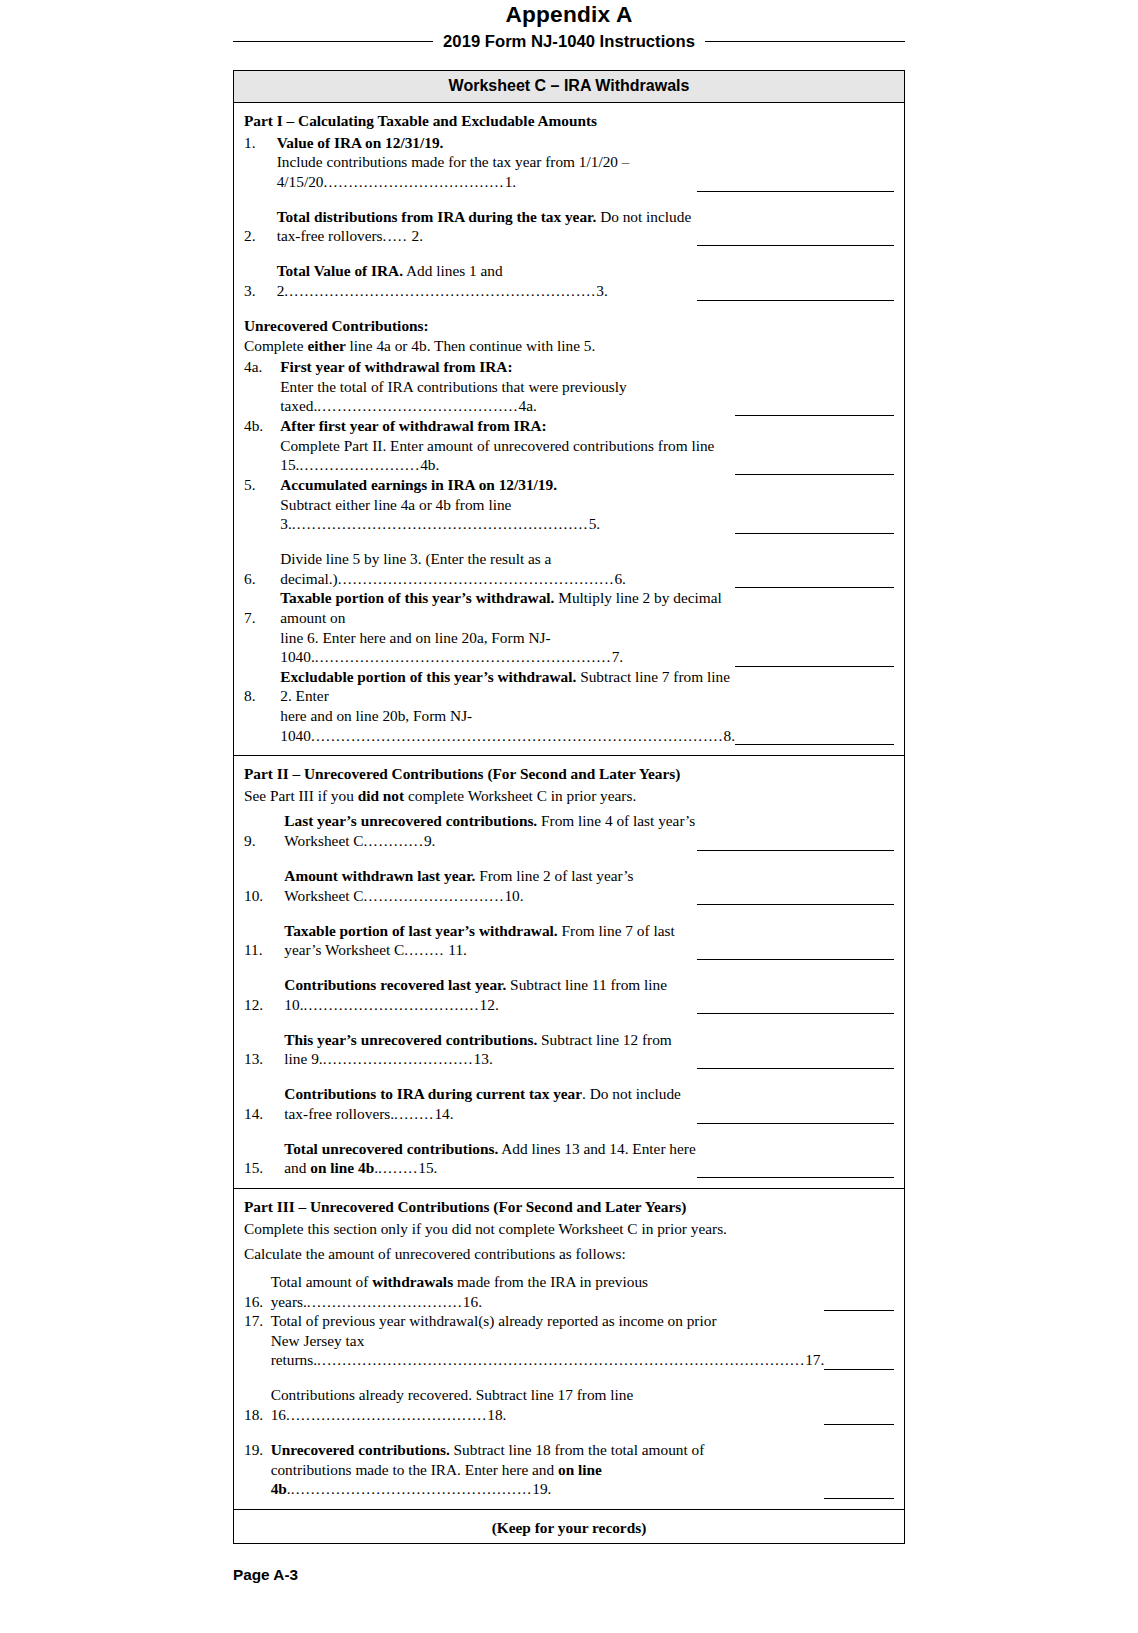Appendix A
2019 Form NJ-1040 Instructions
Worksheet C – IRA Withdrawals
Part I – Calculating Taxable and Excludable Amounts
| 1. | Value of IRA on 12/31/19. | |
| | Include contributions made for the tax year from 1/1/20 – 4/15/20 .................................... 1. | |
| 2. | Total distributions from IRA during the tax year. Do not include tax-free rollovers ..... 2. | |
| 3. | Total Value of IRA. Add lines 1 and 2 .............................................................. 3. | |
Unrecovered Contributions:
Complete either line 4a or 4b. Then continue with line 5.
| 4a. | First year of withdrawal from IRA: | |
| | Enter the total of IRA contributions that were previously taxed. ........................................ 4a. | |
| 4b. | After first year of withdrawal from IRA: | |
| | Complete Part II. Enter amount of unrecovered contributions from line 15. ........................ 4b. | |
| 5. | Accumulated earnings in IRA on 12/31/19. | |
| | Subtract either line 4a or 4b from line 3. ........................................................... 5. | |
| 6. | Divide line 5 by line 3. (Enter the result as a decimal.) ....................................................... 6. | |
| 7. | Taxable portion of this year’s withdrawal. Multiply line 2 by decimal amount on | |
| | line 6. Enter here and on line 20a, Form NJ-1040. ........................................................... 7. | |
| 8. | Excludable portion of this year’s withdrawal. Subtract line 7 from line 2. Enter | |
| | here and on line 20b, Form NJ-1040 .................................................................................. 8. | |
Part II – Unrecovered Contributions (For Second and Later Years)
See Part III if you did not complete Worksheet C in prior years.
| 9. | Last year’s unrecovered contributions. From line 4 of last year’s Worksheet C ............ 9. | |
| 10. | Amount withdrawn last year. From line 2 of last year’s Worksheet C ............................ 10. | |
| 11. | Taxable portion of last year’s withdrawal. From line 7 of last year’s Worksheet C ........ 11. | |
| 12. | Contributions recovered last year. Subtract line 11 from line 10. ................................... 12. | |
| 13. | This year’s unrecovered contributions. Subtract line 12 from line 9. .............................. 13. | |
| 14. | Contributions to IRA during current tax year . Do not include tax-free rollovers. ........ 14. | |
| 15. | Total unrecovered contributions. Add lines 13 and 14. Enter here and on line 4b . ........ 15. | |
Part III – Unrecovered Contributions (For Second and Later Years)
Complete this section only if you did not complete Worksheet C in prior years.
Calculate the amount of unrecovered contributions as follows:
| 16. | Total amount of withdrawals made from the IRA in previous years. ............................... 16. | |
| 17. | Total of previous year withdrawal(s) already reported as income on prior | |
| | New Jersey tax returns. ................................................................................................. 17. | |
| 18. | Contributions already recovered. Subtract line 17 from line 16 ........................................ 18. | |
| 19. | Unrecovered contributions. Subtract line 18 from the total amount of | |
| | contributions made to the IRA. Enter here and on line 4b . ................................................ 19. | |
(Keep for your records)
Page A-3